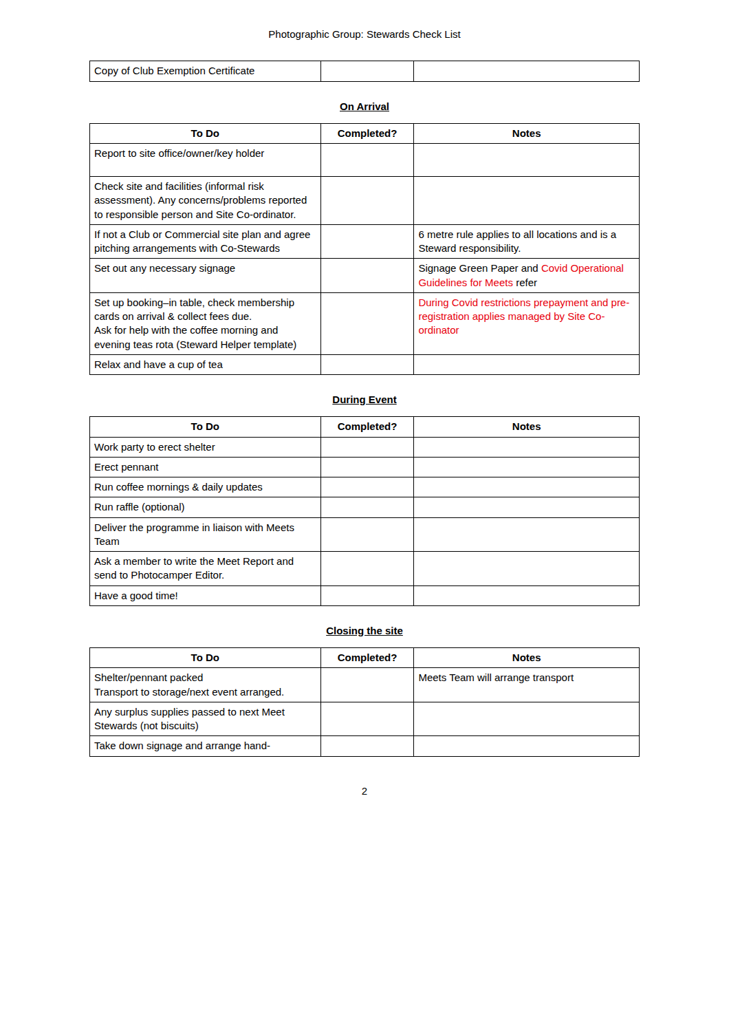Photographic Group: Stewards Check List
| Copy of Club Exemption Certificate | | |
On Arrival
| To Do | Completed? | Notes |
| --- | --- | --- |
| Report to site office/owner/key holder | | |
| Check site and facilities (informal risk assessment). Any concerns/problems reported to responsible person and Site Co-ordinator. | | |
| If not a Club or Commercial site plan and agree pitching arrangements with Co-Stewards | | 6 metre rule applies to all locations and is a Steward responsibility. |
| Set out any necessary signage | | Signage Green Paper and Covid Operational Guidelines for Meets refer |
| Set up booking–in table, check membership cards on arrival & collect fees due. Ask for help with the coffee morning and evening teas rota (Steward Helper template) | | During Covid restrictions prepayment and pre-registration applies managed by Site Co-ordinator |
| Relax and have a cup of tea | | |
During Event
| To Do | Completed? | Notes |
| --- | --- | --- |
| Work party to erect shelter | | |
| Erect pennant | | |
| Run coffee mornings & daily updates | | |
| Run raffle (optional) | | |
| Deliver the programme in liaison with Meets Team | | |
| Ask a member to write the Meet Report and send to Photocamper Editor. | | |
| Have a good time! | | |
Closing the site
| To Do | Completed? | Notes |
| --- | --- | --- |
| Shelter/pennant packed Transport to storage/next event arranged. | | Meets Team will arrange transport |
| Any surplus supplies passed to next Meet Stewards (not biscuits) | | |
| Take down signage and arrange hand- | | |
2